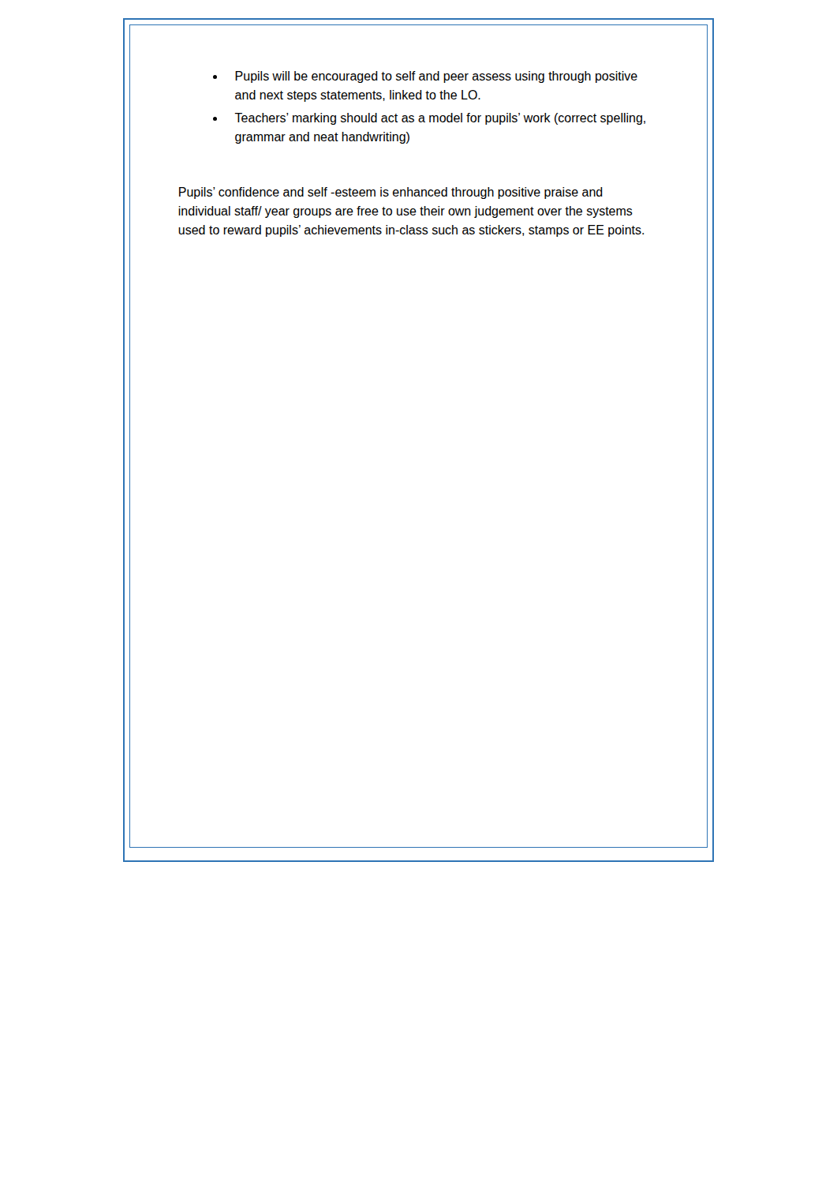Pupils will be encouraged to self and peer assess using through positive and next steps statements, linked to the LO.
Teachers’ marking should act as a model for pupils’ work (correct spelling, grammar and neat handwriting)
Pupils’ confidence and self -esteem is enhanced through positive praise and individual staff/ year groups are free to use their own judgement over the systems used to reward pupils’ achievements in-class such as stickers, stamps or EE points.